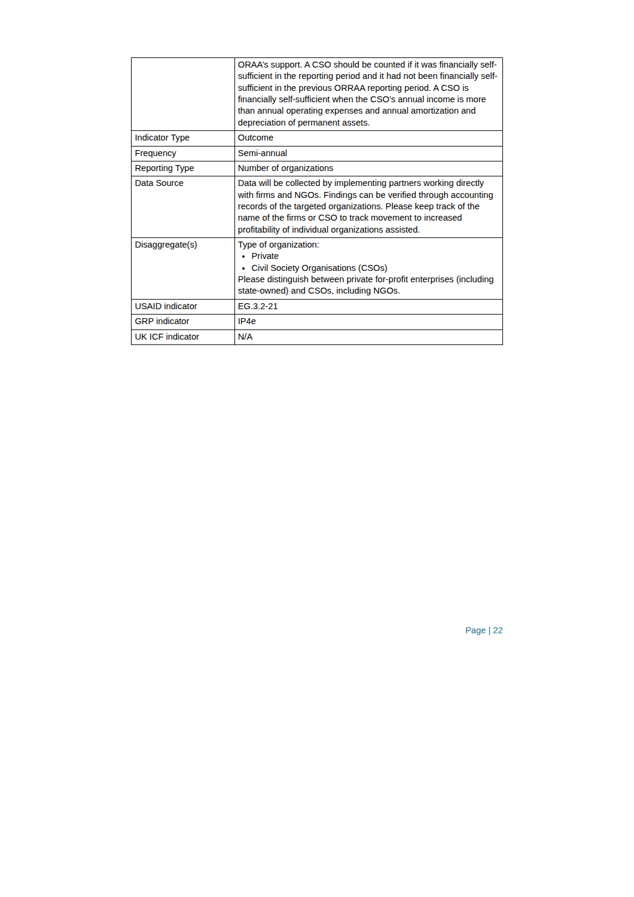| | ORAA’s support. A CSO should be counted if it was financially self-sufficient in the reporting period and it had not been financially self-sufficient in the previous ORRAA reporting period. A CSO is financially self-sufficient when the CSO’s annual income is more than annual operating expenses and annual amortization and depreciation of permanent assets. |
| Indicator Type | Outcome |
| Frequency | Semi-annual |
| Reporting Type | Number of organizations |
| Data Source | Data will be collected by implementing partners working directly with firms and NGOs. Findings can be verified through accounting records of the targeted organizations. Please keep track of the name of the firms or CSO to track movement to increased profitability of individual organizations assisted. |
| Disaggregate(s) | Type of organization: Private Civil Society Organisations (CSOs) Please distinguish between private for-profit enterprises (including state-owned) and CSOs, including NGOs. |
| USAID indicator | EG.3.2-21 |
| GRP indicator | IP4e |
| UK ICF indicator | N/A |
Page | 22